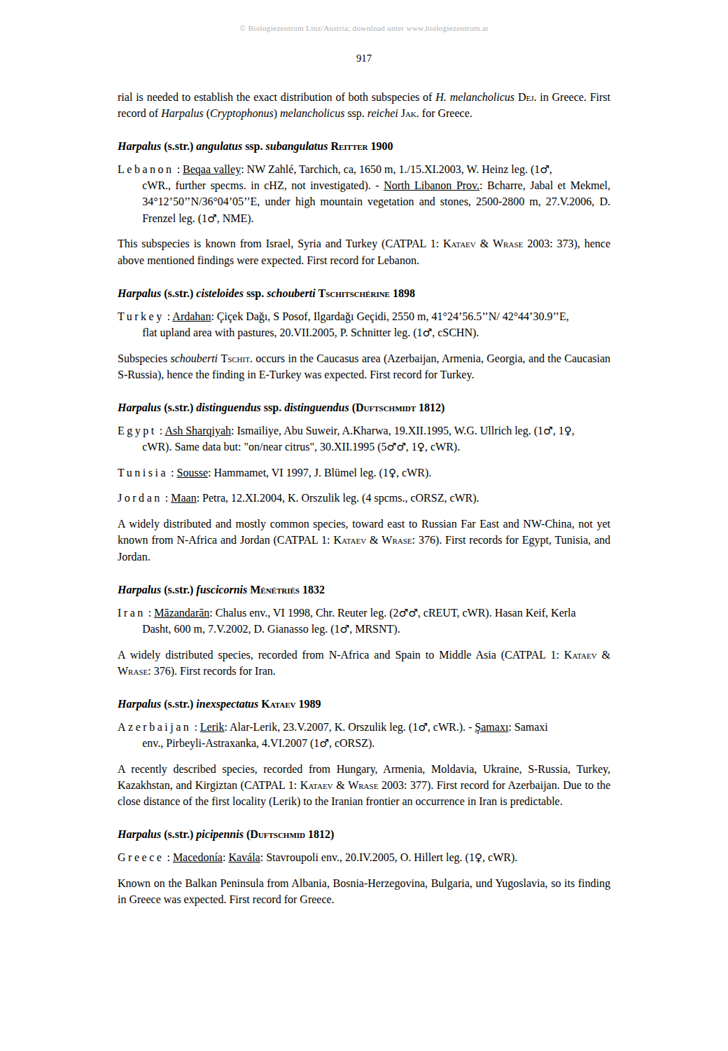© Biologiezentrum Linz/Austria; download unter www.biologiezentrum.at
917
rial is needed to establish the exact distribution of both subspecies of H. melancholicus Dej. in Greece. First record of Harpalus (Cryptophonus) melancholicus ssp. reichei Jak. for Greece.
Harpalus (s.str.) angulatus ssp. subangulatus Reitter 1900
Lebanon : Beqaa valley: NW Zahlé, Tarchich, ca, 1650 m, 1./15.XI.2003, W. Heinz leg. (1♂, cWR., further specms. in cHZ, not investigated). - North Libanon Prov.: Bcharre, Jabal et Mekmel, 34°12’50’’N/36°04’05’’E, under high mountain vegetation and stones, 2500-2800 m, 27.V.2006, D. Frenzel leg. (1♂, NME).
This subspecies is known from Israel, Syria and Turkey (CATPAL 1: Kataev & Wrase 2003: 373), hence above mentioned findings were expected. First record for Lebanon.
Harpalus (s.str.) cisteloides ssp. schouberti Tschitschérine 1898
Turkey : Ardahan: Çiçek Dağı, S Posof, Ilgardağı Geçidi, 2550 m, 41°24’56.5’’N/ 42°44’30.9’’E, flat upland area with pastures, 20.VII.2005, P. Schnitter leg. (1♂, cSCHN).
Subspecies schouberti Tschit. occurs in the Caucasus area (Azerbaijan, Armenia, Georgia, and the Caucasian S-Russia), hence the finding in E-Turkey was expected. First record for Turkey.
Harpalus (s.str.) distinguendus ssp. distinguendus (Duftschmidt 1812)
Egypt : Ash Sharqiyah: Ismailiye, Abu Suweir, A.Kharwa, 19.XII.1995, W.G. Ullrich leg. (1♂, 1♀, cWR). Same data but: "on/near citrus", 30.XII.1995 (5♂♂, 1♀, cWR).
Tunisia : Sousse: Hammamet, VI 1997, J. Blümel leg. (1♀, cWR).
Jordan : Maan: Petra, 12.XI.2004, K. Orszulik leg. (4 spcms., cORSZ, cWR).
A widely distributed and mostly common species, toward east to Russian Far East and NW-China, not yet known from N-Africa and Jordan (CATPAL 1: Kataev & Wrase: 376). First records for Egypt, Tunisia, and Jordan.
Harpalus (s.str.) fuscicornis Ménétriés 1832
Iran : Māzandarān: Chalus env., VI 1998, Chr. Reuter leg. (2♂♂, cREUT, cWR). Hasan Keif, Kerla Dasht, 600 m, 7.V.2002, D. Gianasso leg. (1♂, MRSNT).
A widely distributed species, recorded from N-Africa and Spain to Middle Asia (CATPAL 1: Kataev & Wrase: 376). First records for Iran.
Harpalus (s.str.) inexspectatus Kataev 1989
Azerbaijan : Lerik: Alar-Lerik, 23.V.2007, K. Orszulik leg. (1♂, cWR.). - Şamaxı: Samaxi env., Pirbeyli-Astraxanka, 4.VI.2007 (1♂, cORSZ).
A recently described species, recorded from Hungary, Armenia, Moldavia, Ukraine, S-Russia, Turkey, Kazakhstan, and Kirgiztan (CATPAL 1: Kataev & Wrase 2003: 377). First record for Azerbaijan. Due to the close distance of the first locality (Lerik) to the Iranian frontier an occurrence in Iran is predictable.
Harpalus (s.str.) picipennis (Duftschmid 1812)
Greece : Macedonía: Kavála: Stavroupoli env., 20.IV.2005, O. Hillert leg. (1♀, cWR).
Known on the Balkan Peninsula from Albania, Bosnia-Herzegovina, Bulgaria, und Yugoslavia, so its finding in Greece was expected. First record for Greece.